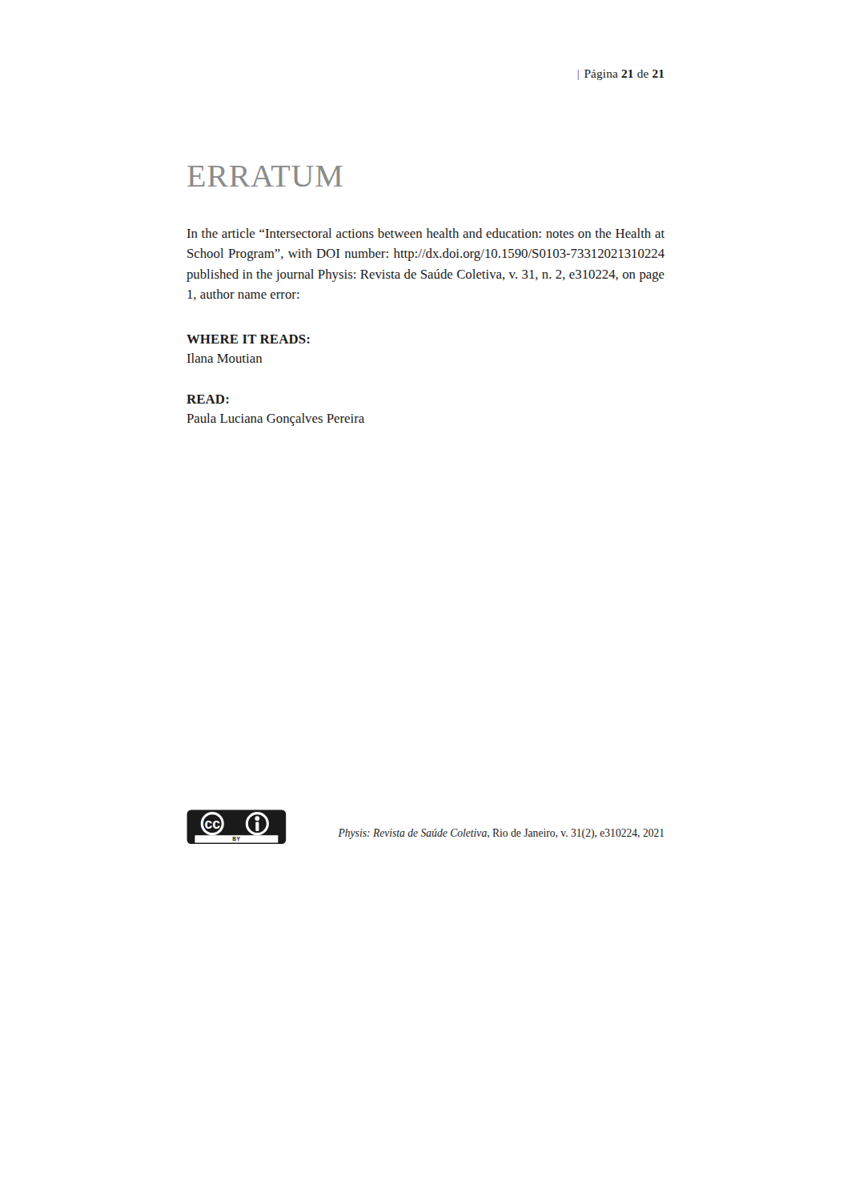|Página 21 de 21
ERRATUM
In the article “Intersectoral actions between health and education: notes on the Health at School Program”, with DOI number: http://dx.doi.org/10.1590/S0103-73312021310224 published in the journal Physis: Revista de Saúde Coletiva, v. 31, n. 2, e310224, on page 1, author name error:
WHERE IT READS:
Ilana Moutian
READ:
Paula Luciana Gonçalves Pereira
cc BY
Physis: Revista de Saúde Coletiva, Rio de Janeiro, v. 31(2), e310224, 2021